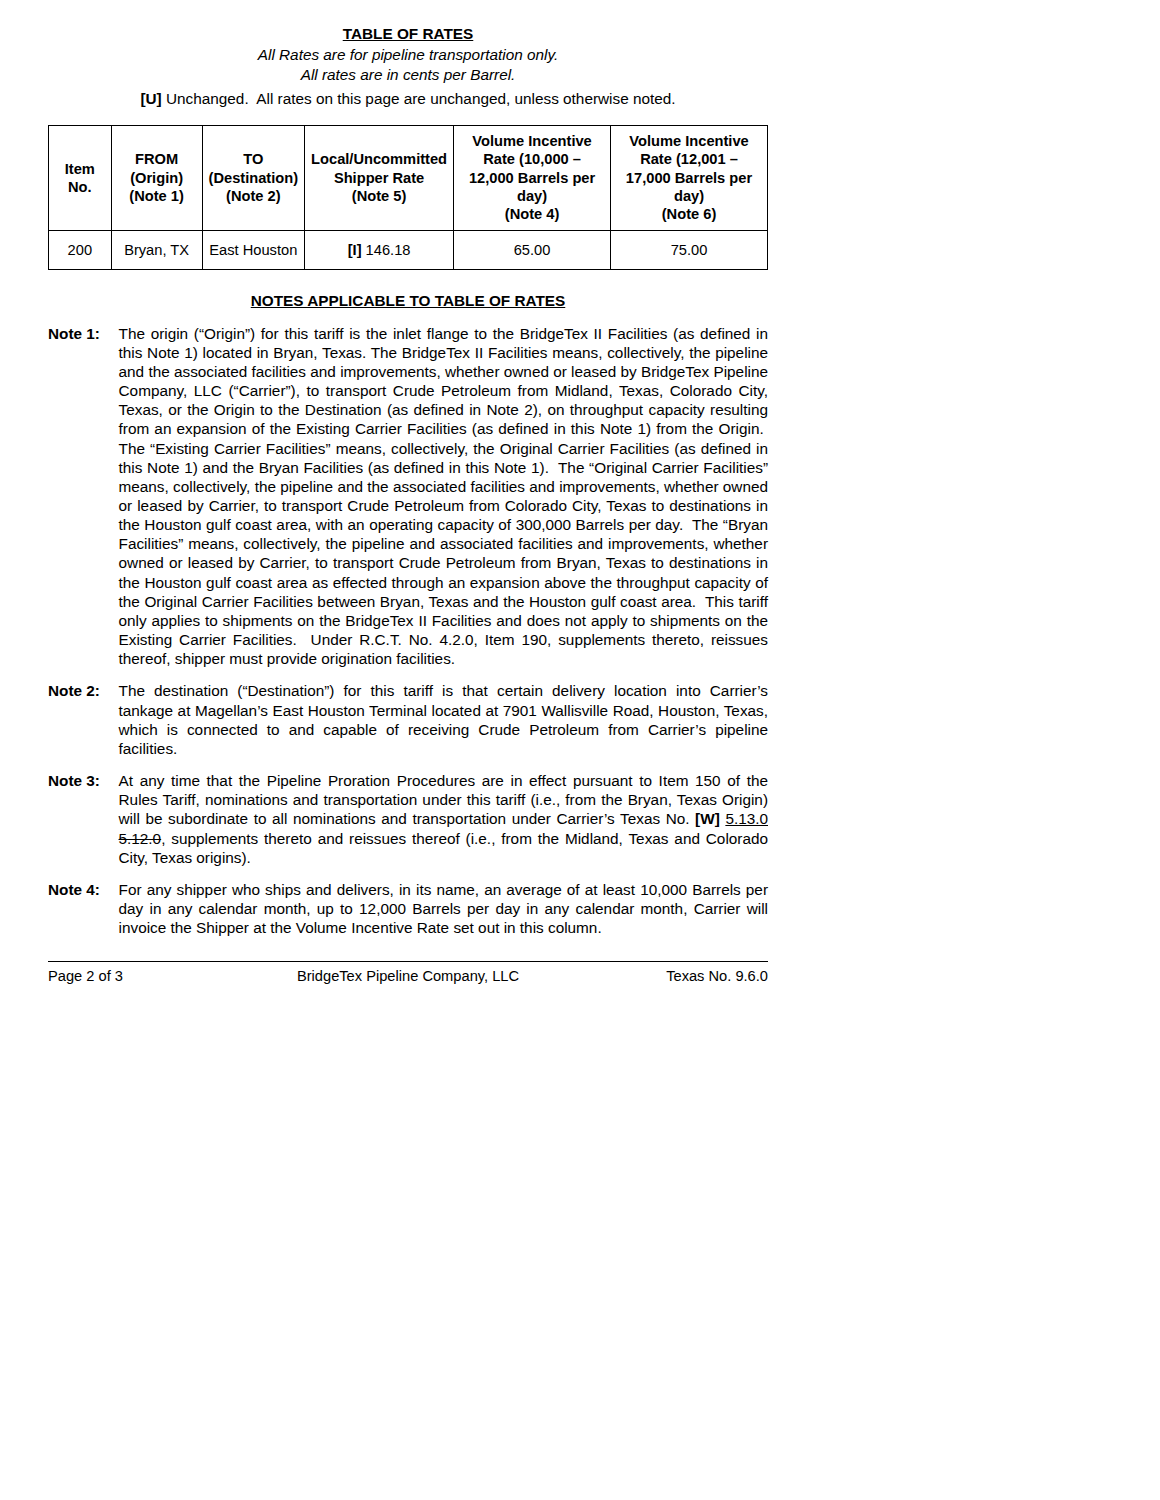TABLE OF RATES
All Rates are for pipeline transportation only.
All rates are in cents per Barrel.
[U] Unchanged. All rates on this page are unchanged, unless otherwise noted.
| Item No. | FROM (Origin) (Note 1) | TO (Destination) (Note 2) | Local/Uncommitted Shipper Rate (Note 5) | Volume Incentive Rate (10,000 – 12,000 Barrels per day) (Note 4) | Volume Incentive Rate (12,001 – 17,000 Barrels per day) (Note 6) |
| --- | --- | --- | --- | --- | --- |
| 200 | Bryan, TX | East Houston | [I] 146.18 | 65.00 | 75.00 |
NOTES APPLICABLE TO TABLE OF RATES
Note 1:
The origin (“Origin”) for this tariff is the inlet flange to the BridgeTex II Facilities (as defined in this Note 1) located in Bryan, Texas. The BridgeTex II Facilities means, collectively, the pipeline and the associated facilities and improvements, whether owned or leased by BridgeTex Pipeline Company, LLC (“Carrier”), to transport Crude Petroleum from Midland, Texas, Colorado City, Texas, or the Origin to the Destination (as defined in Note 2), on throughput capacity resulting from an expansion of the Existing Carrier Facilities (as defined in this Note 1) from the Origin. The “Existing Carrier Facilities” means, collectively, the Original Carrier Facilities (as defined in this Note 1) and the Bryan Facilities (as defined in this Note 1). The “Original Carrier Facilities” means, collectively, the pipeline and the associated facilities and improvements, whether owned or leased by Carrier, to transport Crude Petroleum from Colorado City, Texas to destinations in the Houston gulf coast area, with an operating capacity of 300,000 Barrels per day. The “Bryan Facilities” means, collectively, the pipeline and associated facilities and improvements, whether owned or leased by Carrier, to transport Crude Petroleum from Bryan, Texas to destinations in the Houston gulf coast area as effected through an expansion above the throughput capacity of the Original Carrier Facilities between Bryan, Texas and the Houston gulf coast area. This tariff only applies to shipments on the BridgeTex II Facilities and does not apply to shipments on the Existing Carrier Facilities. Under R.C.T. No. 4.2.0, Item 190, supplements thereto, reissues thereof, shipper must provide origination facilities.
Note 2:
The destination (“Destination”) for this tariff is that certain delivery location into Carrier’s tankage at Magellan’s East Houston Terminal located at 7901 Wallisville Road, Houston, Texas, which is connected to and capable of receiving Crude Petroleum from Carrier’s pipeline facilities.
Note 3:
At any time that the Pipeline Proration Procedures are in effect pursuant to Item 150 of the Rules Tariff, nominations and transportation under this tariff (i.e., from the Bryan, Texas Origin) will be subordinate to all nominations and transportation under Carrier’s Texas No. [W] 5.13.0 5.12.0, supplements thereto and reissues thereof (i.e., from the Midland, Texas and Colorado City, Texas origins).
Note 4:
For any shipper who ships and delivers, in its name, an average of at least 10,000 Barrels per day in any calendar month, up to 12,000 Barrels per day in any calendar month, Carrier will invoice the Shipper at the Volume Incentive Rate set out in this column.
Page 2 of 3
BridgeTex Pipeline Company, LLC
Texas No. 9.6.0